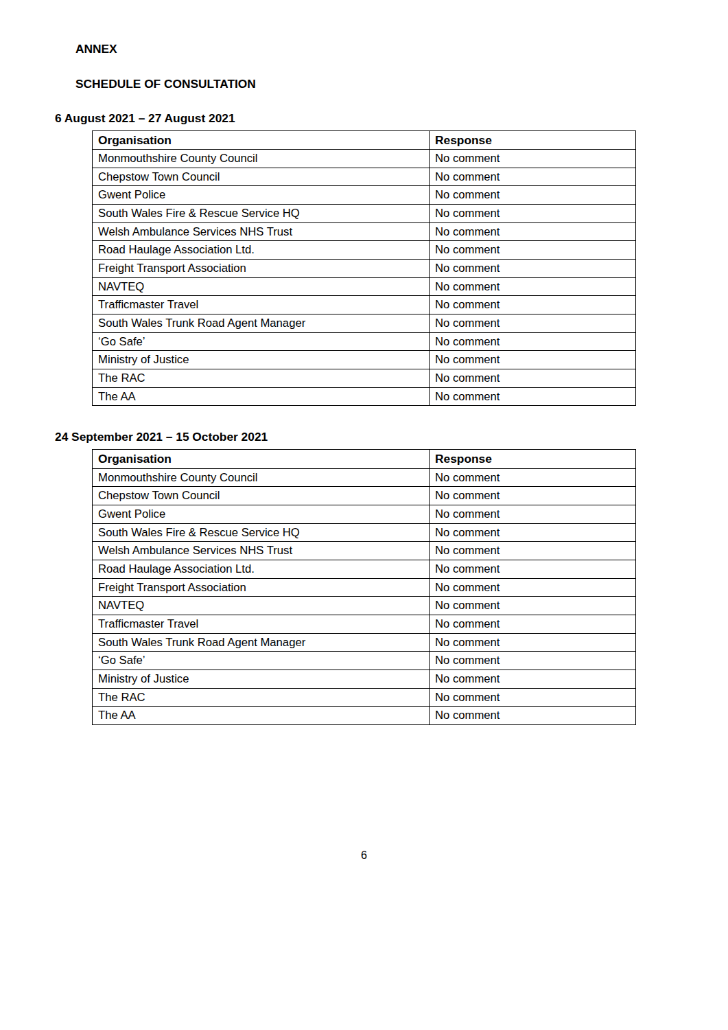ANNEX
SCHEDULE OF CONSULTATION
6 August 2021 – 27 August 2021
| Organisation | Response |
| --- | --- |
| Monmouthshire County Council | No comment |
| Chepstow Town Council | No comment |
| Gwent Police | No comment |
| South Wales Fire & Rescue Service HQ | No comment |
| Welsh Ambulance Services NHS Trust | No comment |
| Road Haulage Association Ltd. | No comment |
| Freight Transport Association | No comment |
| NAVTEQ | No comment |
| Trafficmaster Travel | No comment |
| South Wales Trunk Road Agent Manager | No comment |
| ‘Go Safe’ | No comment |
| Ministry of Justice | No comment |
| The RAC | No comment |
| The AA | No comment |
24 September 2021 – 15 October 2021
| Organisation | Response |
| --- | --- |
| Monmouthshire County Council | No comment |
| Chepstow Town Council | No comment |
| Gwent Police | No comment |
| South Wales Fire & Rescue Service HQ | No comment |
| Welsh Ambulance Services NHS Trust | No comment |
| Road Haulage Association Ltd. | No comment |
| Freight Transport Association | No comment |
| NAVTEQ | No comment |
| Trafficmaster Travel | No comment |
| South Wales Trunk Road Agent Manager | No comment |
| ‘Go Safe’ | No comment |
| Ministry of Justice | No comment |
| The RAC | No comment |
| The AA | No comment |
6